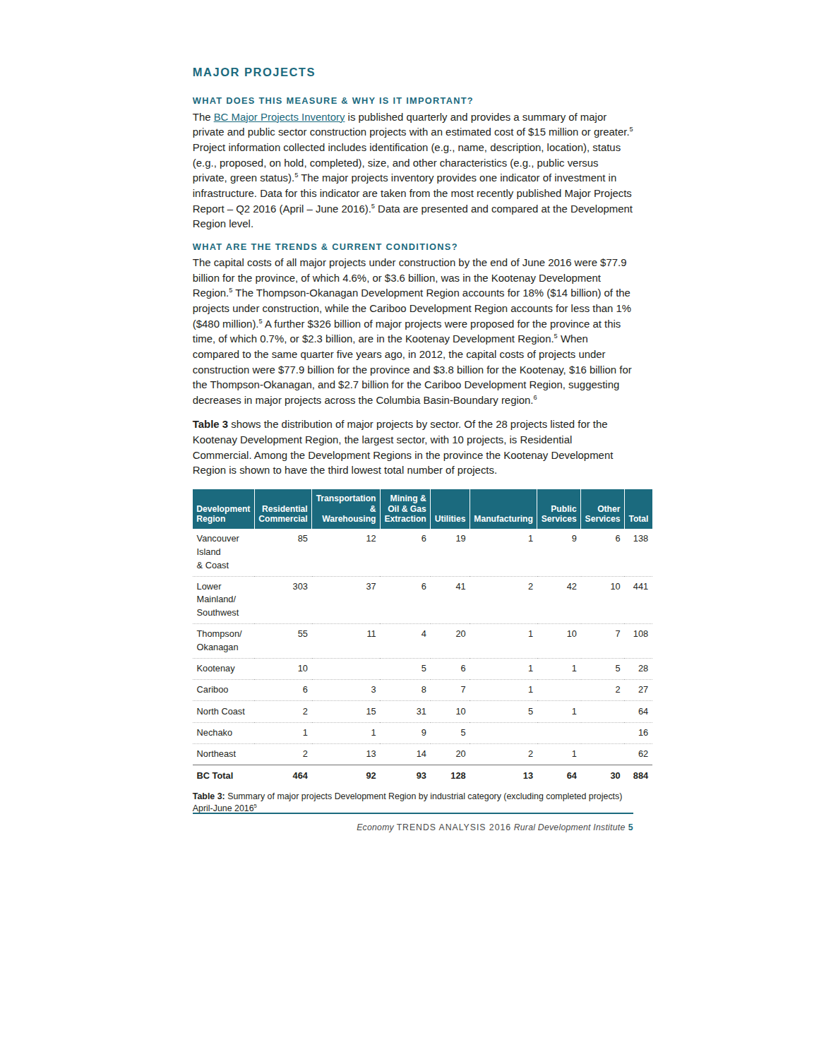Major Projects
What does this measure & why is it important?
The BC Major Projects Inventory is published quarterly and provides a summary of major private and public sector construction projects with an estimated cost of $15 million or greater.5 Project information collected includes identification (e.g., name, description, location), status (e.g., proposed, on hold, completed), size, and other characteristics (e.g., public versus private, green status).5 The major projects inventory provides one indicator of investment in infrastructure. Data for this indicator are taken from the most recently published Major Projects Report – Q2 2016 (April – June 2016).5 Data are presented and compared at the Development Region level.
What are the trends & current conditions?
The capital costs of all major projects under construction by the end of June 2016 were $77.9 billion for the province, of which 4.6%, or $3.6 billion, was in the Kootenay Development Region.5 The Thompson-Okanagan Development Region accounts for 18% ($14 billion) of the projects under construction, while the Cariboo Development Region accounts for less than 1% ($480 million).5 A further $326 billion of major projects were proposed for the province at this time, of which 0.7%, or $2.3 billion, are in the Kootenay Development Region.5 When compared to the same quarter five years ago, in 2012, the capital costs of projects under construction were $77.9 billion for the province and $3.8 billion for the Kootenay, $16 billion for the Thompson-Okanagan, and $2.7 billion for the Cariboo Development Region, suggesting decreases in major projects across the Columbia Basin-Boundary region.6
Table 3 shows the distribution of major projects by sector. Of the 28 projects listed for the Kootenay Development Region, the largest sector, with 10 projects, is Residential Commercial. Among the Development Regions in the province the Kootenay Development Region is shown to have the third lowest total number of projects.
| Development Region | Residential Commercial | Transportation & Warehousing | Mining & Oil & Gas Extraction | Utilities | Manufacturing | Public Services | Other Services | Total |
| --- | --- | --- | --- | --- | --- | --- | --- | --- |
| Vancouver Island & Coast | 85 | 12 | 6 | 19 | 1 | 9 | 6 | 138 |
| Lower Mainland/ Southwest | 303 | 37 | 6 | 41 | 2 | 42 | 10 | 441 |
| Thompson/ Okanagan | 55 | 11 | 4 | 20 | 1 | 10 | 7 | 108 |
| Kootenay | 10 | | 5 | 6 | 1 | 1 | 5 | 28 |
| Cariboo | 6 | 3 | 8 | 7 | 1 | | 2 | 27 |
| North Coast | 2 | 15 | 31 | 10 | 5 | 1 | | 64 |
| Nechako | 1 | 1 | 9 | 5 | | | | 16 |
| Northeast | 2 | 13 | 14 | 20 | 2 | 1 | | 62 |
| BC Total | 464 | 92 | 93 | 128 | 13 | 64 | 30 | 884 |
Table 3: Summary of major projects Development Region by industrial category (excluding completed projects) April-June 20165
Economy TRENDS ANALYSIS 2016 Rural Development Institute 5